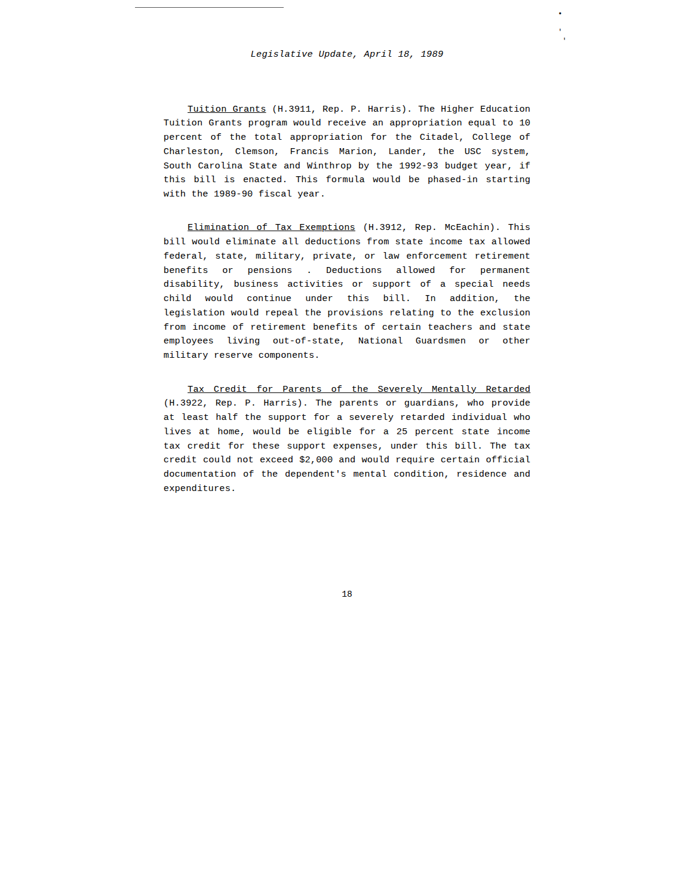• ' '
Legislative Update, April 18, 1989
Tuition Grants (H.3911, Rep. P. Harris). The Higher Education Tuition Grants program would receive an appropriation equal to 10 percent of the total appropriation for the Citadel, College of Charleston, Clemson, Francis Marion, Lander, the USC system, South Carolina State and Winthrop by the 1992-93 budget year, if this bill is enacted. This formula would be phased-in starting with the 1989-90 fiscal year.
Elimination of Tax Exemptions (H.3912, Rep. McEachin). This bill would eliminate all deductions from state income tax allowed federal, state, military, private, or law enforcement retirement benefits or pensions . Deductions allowed for permanent disability, business activities or support of a special needs child would continue under this bill. In addition, the legislation would repeal the provisions relating to the exclusion from income of retirement benefits of certain teachers and state employees living out-of-state, National Guardsmen or other military reserve components.
Tax Credit for Parents of the Severely Mentally Retarded (H.3922, Rep. P. Harris). The parents or guardians, who provide at least half the support for a severely retarded individual who lives at home, would be eligible for a 25 percent state income tax credit for these support expenses, under this bill. The tax credit could not exceed $2,000 and would require certain official documentation of the dependent's mental condition, residence and expenditures.
18